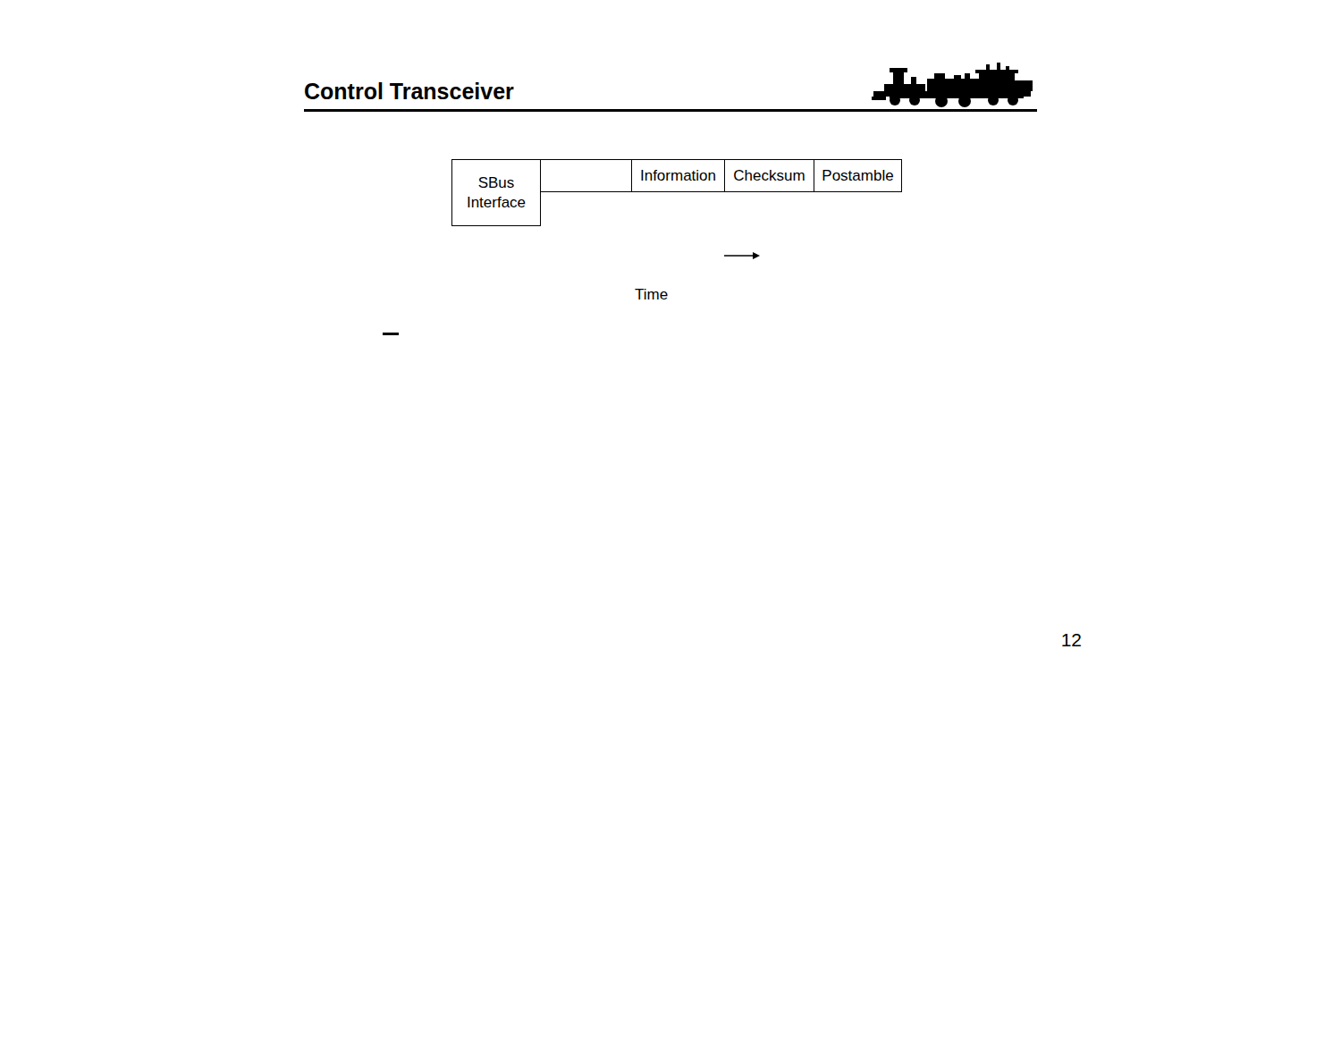Control Transceiver
SBus
Interface
Information
Checksum
Postamble
Time
12